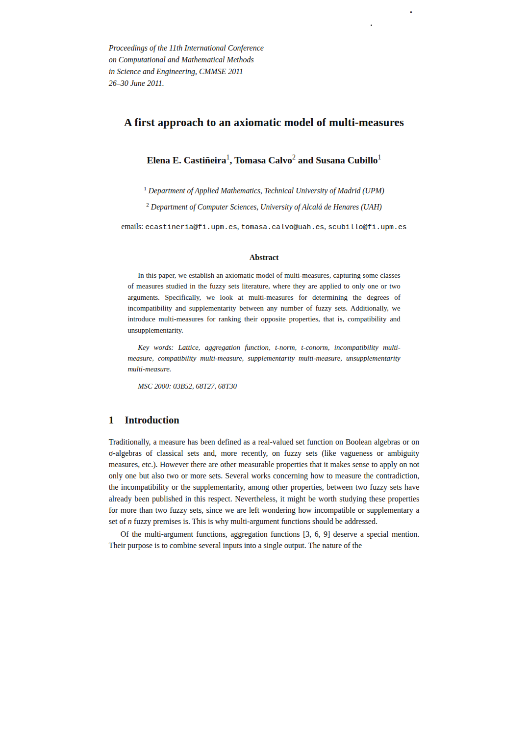——•—
Proceedings of the 11th International Conference
on Computational and Mathematical Methods
in Science and Engineering, CMMSE 2011
26–30 June 2011.
A first approach to an axiomatic model of multi-measures
Elena E. Castiñeira1, Tomasa Calvo2 and Susana Cubillo1
1 Department of Applied Mathematics, Technical University of Madrid (UPM)
2 Department of Computer Sciences, University of Alcalá de Henares (UAH)
emails: ecastineria@fi.upm.es, tomasa.calvo@uah.es, scubillo@fi.upm.es
Abstract
In this paper, we establish an axiomatic model of multi-measures, capturing some classes of measures studied in the fuzzy sets literature, where they are applied to only one or two arguments. Specifically, we look at multi-measures for determining the degrees of incompatibility and supplementarity between any number of fuzzy sets. Additionally, we introduce multi-measures for ranking their opposite properties, that is, compatibility and unsupplementarity.
Key words: Lattice, aggregation function, t-norm, t-conorm, incompatibility multi-measure, compatibility multi-measure, supplementarity multi-measure, unsupplementarity multi-measure.
MSC 2000: 03B52, 68T27, 68T30
1 Introduction
Traditionally, a measure has been defined as a real-valued set function on Boolean algebras or on σ-algebras of classical sets and, more recently, on fuzzy sets (like vagueness or ambiguity measures, etc.). However there are other measurable properties that it makes sense to apply on not only one but also two or more sets. Several works concerning how to measure the contradiction, the incompatibility or the supplementarity, among other properties, between two fuzzy sets have already been published in this respect. Nevertheless, it might be worth studying these properties for more than two fuzzy sets, since we are left wondering how incompatible or supplementary a set of n fuzzy premises is. This is why multi-argument functions should be addressed.
Of the multi-argument functions, aggregation functions [3, 6, 9] deserve a special mention. Their purpose is to combine several inputs into a single output. The nature of the